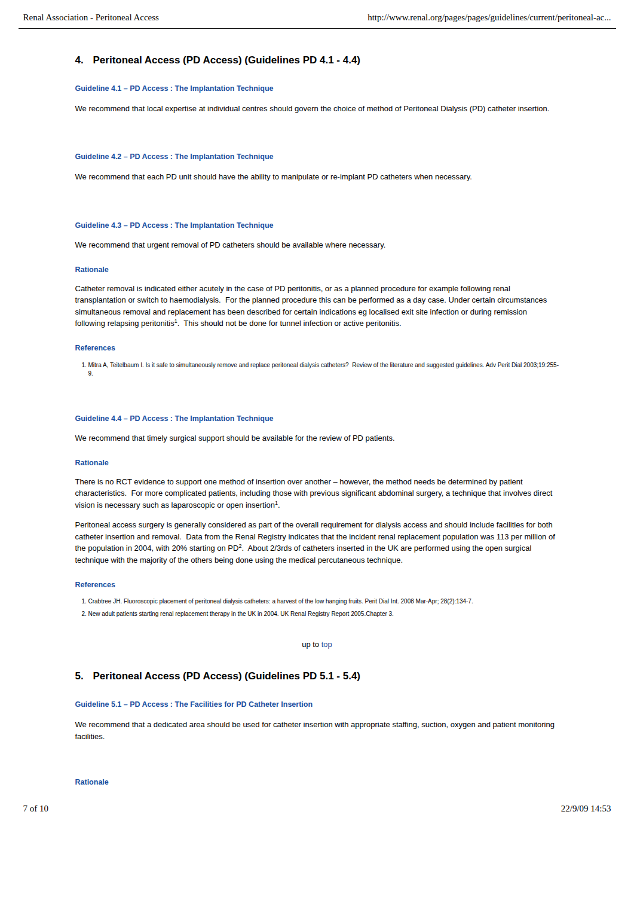Renal Association - Peritoneal Access
http://www.renal.org/pages/pages/guidelines/current/peritoneal-ac...
4. Peritoneal Access (PD Access) (Guidelines PD 4.1 - 4.4)
Guideline 4.1 – PD Access : The Implantation Technique
We recommend that local expertise at individual centres should govern the choice of method of Peritoneal Dialysis (PD) catheter insertion.
Guideline 4.2 – PD Access : The Implantation Technique
We recommend that each PD unit should have the ability to manipulate or re-implant PD catheters when necessary.
Guideline 4.3 – PD Access : The Implantation Technique
We recommend that urgent removal of PD catheters should be available where necessary.
Rationale
Catheter removal is indicated either acutely in the case of PD peritonitis, or as a planned procedure for example following renal transplantation or switch to haemodialysis. For the planned procedure this can be performed as a day case. Under certain circumstances simultaneous removal and replacement has been described for certain indications eg localised exit site infection or during remission following relapsing peritonitis1. This should not be done for tunnel infection or active peritonitis.
References
Mitra A, Teitelbaum I. Is it safe to simultaneously remove and replace peritoneal dialysis catheters? Review of the literature and suggested guidelines. Adv Perit Dial 2003;19:255-9.
Guideline 4.4 – PD Access : The Implantation Technique
We recommend that timely surgical support should be available for the review of PD patients.
Rationale
There is no RCT evidence to support one method of insertion over another – however, the method needs be determined by patient characteristics. For more complicated patients, including those with previous significant abdominal surgery, a technique that involves direct vision is necessary such as laparoscopic or open insertion1.
Peritoneal access surgery is generally considered as part of the overall requirement for dialysis access and should include facilities for both catheter insertion and removal. Data from the Renal Registry indicates that the incident renal replacement population was 113 per million of the population in 2004, with 20% starting on PD2. About 2/3rds of catheters inserted in the UK are performed using the open surgical technique with the majority of the others being done using the medical percutaneous technique.
References
Crabtree JH. Fluoroscopic placement of peritoneal dialysis catheters: a harvest of the low hanging fruits. Perit Dial Int. 2008 Mar-Apr; 28(2):134-7.
New adult patients starting renal replacement therapy in the UK in 2004. UK Renal Registry Report 2005.Chapter 3.
up to top
5. Peritoneal Access (PD Access) (Guidelines PD 5.1 - 5.4)
Guideline 5.1 – PD Access : The Facilities for PD Catheter Insertion
We recommend that a dedicated area should be used for catheter insertion with appropriate staffing, suction, oxygen and patient monitoring facilities.
Rationale
7 of 10
22/9/09 14:53